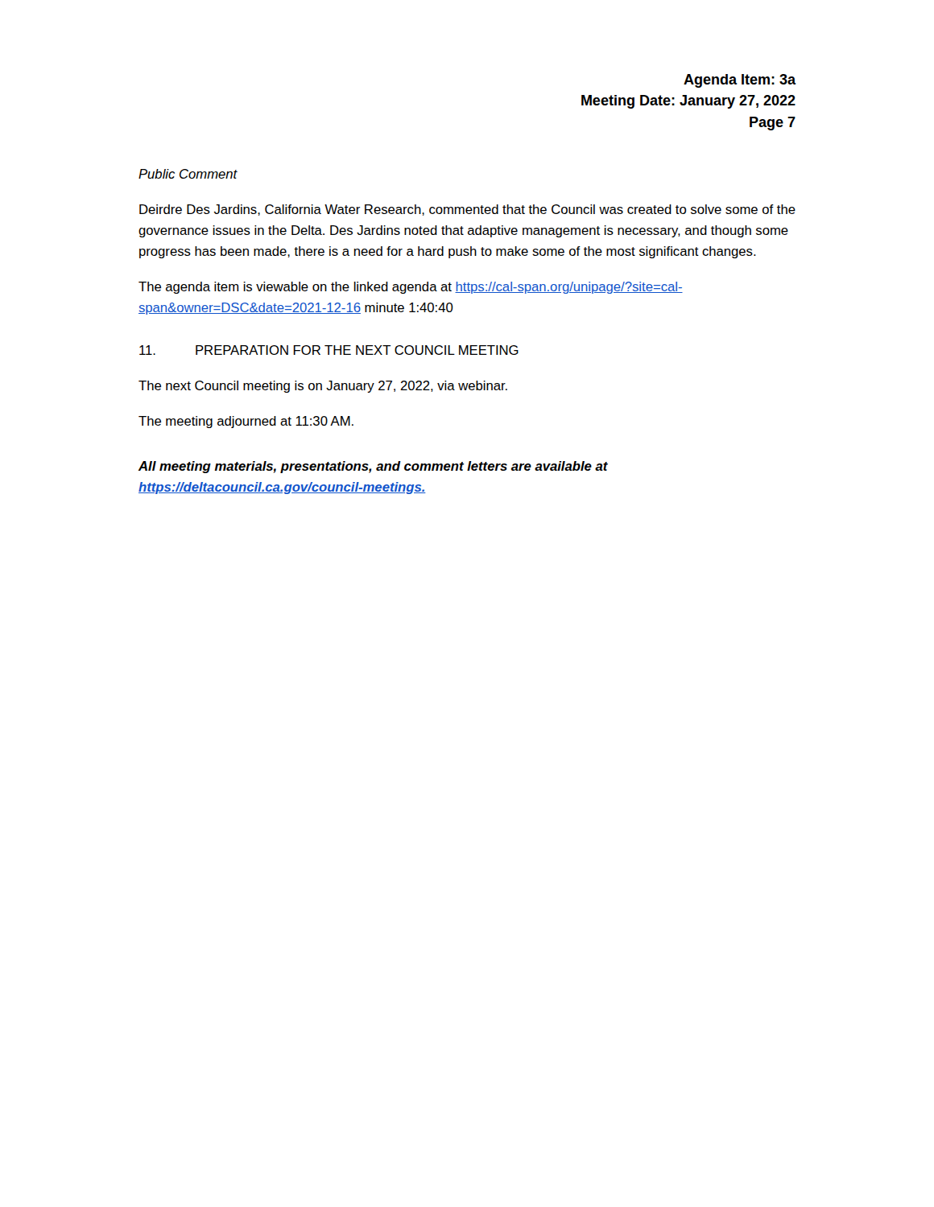Agenda Item: 3a
Meeting Date: January 27, 2022
Page 7
Public Comment
Deirdre Des Jardins, California Water Research, commented that the Council was created to solve some of the governance issues in the Delta. Des Jardins noted that adaptive management is necessary, and though some progress has been made, there is a need for a hard push to make some of the most significant changes.
The agenda item is viewable on the linked agenda at https://cal-span.org/unipage/?site=cal-span&owner=DSC&date=2021-12-16 minute 1:40:40
11. PREPARATION FOR THE NEXT COUNCIL MEETING
The next Council meeting is on January 27, 2022, via webinar.
The meeting adjourned at 11:30 AM.
All meeting materials, presentations, and comment letters are available at https://deltacouncil.ca.gov/council-meetings.